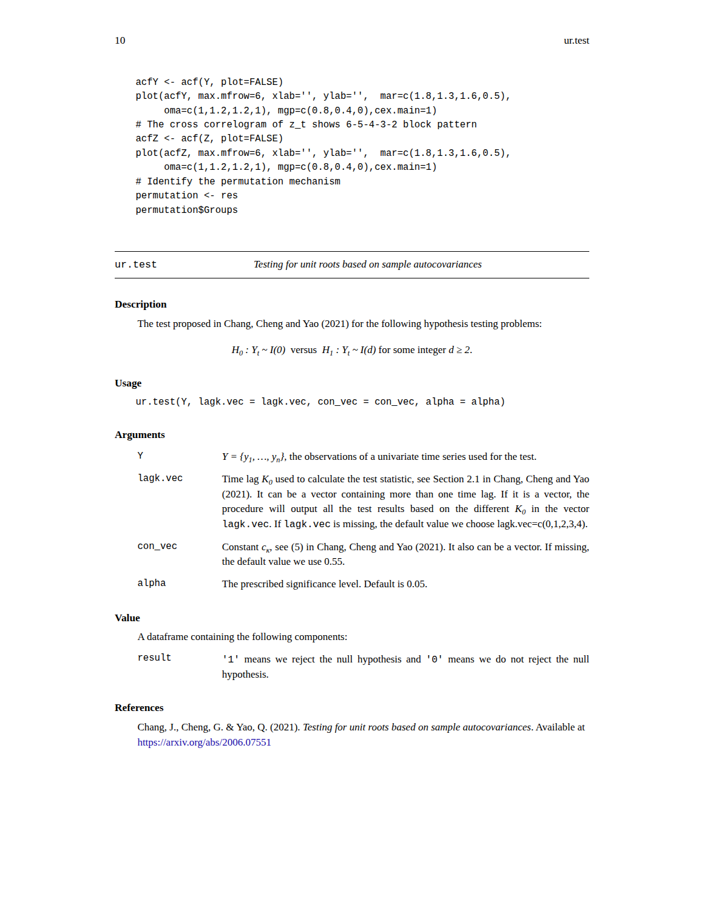10 ur.test
acfY <- acf(Y, plot=FALSE)
plot(acfY, max.mfrow=6, xlab='', ylab='',  mar=c(1.8,1.3,1.6,0.5),
     oma=c(1,1.2,1.2,1), mgp=c(0.8,0.4,0),cex.main=1)
# The cross correlogram of z_t shows 6-5-4-3-2 block pattern
acfZ <- acf(Z, plot=FALSE)
plot(acfZ, max.mfrow=6, xlab='', ylab='',  mar=c(1.8,1.3,1.6,0.5),
     oma=c(1,1.2,1.2,1), mgp=c(0.8,0.4,0),cex.main=1)
# Identify the permutation mechanism
permutation <- res
permutation$Groups
ur.test Testing for unit roots based on sample autocovariances
Description
The test proposed in Chang, Cheng and Yao (2021) for the following hypothesis testing problems:
H0 : Yt ~ I(0) versus H1 : Yt ~ I(d) for some integer d ≥ 2.
Usage
ur.test(Y, lagk.vec = lagk.vec, con_vec = con_vec, alpha = alpha)
Arguments
Y
Y = {y1, …, yn}, the observations of a univariate time series used for the test.
lagk.vec
Time lag K0 used to calculate the test statistic, see Section 2.1 in Chang, Cheng and Yao (2021). It can be a vector containing more than one time lag. If it is a vector, the procedure will output all the test results based on the different K0 in the vector lagk.vec. If lagk.vec is missing, the default value we choose lagk.vec=c(0,1,2,3,4).
con_vec
Constant cκ, see (5) in Chang, Cheng and Yao (2021). It also can be a vector. If missing, the default value we use 0.55.
alpha
The prescribed significance level. Default is 0.05.
Value
A dataframe containing the following components:
result
'1' means we reject the null hypothesis and '0' means we do not reject the null hypothesis.
References
Chang, J., Cheng, G. & Yao, Q. (2021). Testing for unit roots based on sample autocovariances. Available at https://arxiv.org/abs/2006.07551